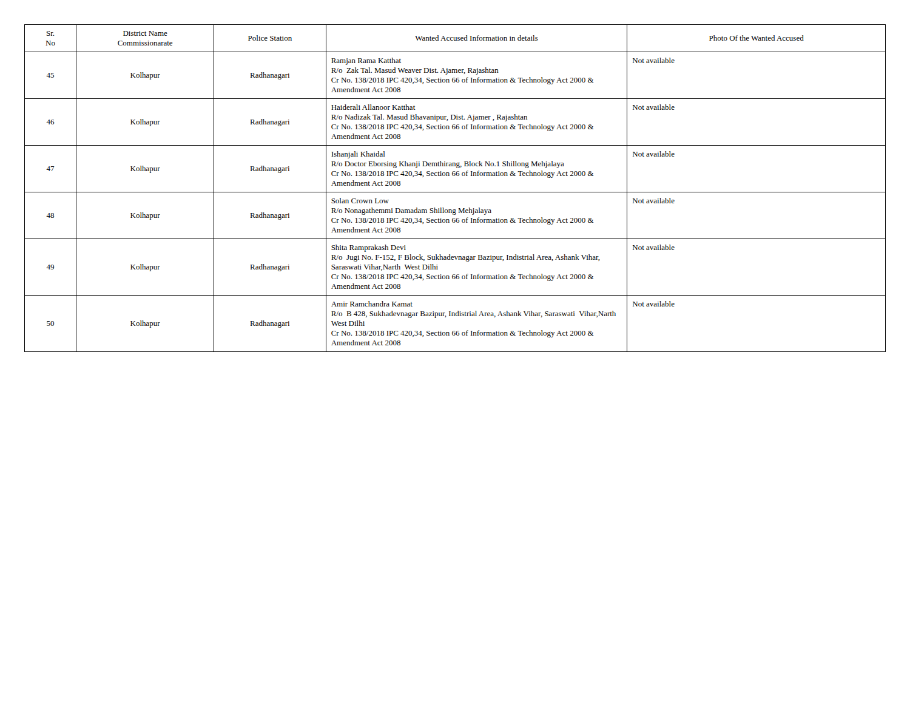| Sr. No | District Name Commissionarate | Police Station | Wanted Accused Information in details | Photo Of the Wanted Accused |
| --- | --- | --- | --- | --- |
| 45 | Kolhapur | Radhanagari | Ramjan Rama Katthat R/o Zak Tal. Masud Weaver Dist. Ajamer, Rajashtan Cr No. 138/2018 IPC 420,34, Section 66 of Information & Technology Act 2000 & Amendment Act 2008 | Not available |
| 46 | Kolhapur | Radhanagari | Haiderali Allanoor Katthat R/o Nadizak Tal. Masud Bhavanipur, Dist. Ajamer , Rajashtan Cr No. 138/2018 IPC 420,34, Section 66 of Information & Technology Act 2000 & Amendment Act 2008 | Not available |
| 47 | Kolhapur | Radhanagari | Ishanjali Khaidal R/o Doctor Eborsing Khanji Demthirang, Block No.1 Shillong Mehjalaya Cr No. 138/2018 IPC 420,34, Section 66 of Information & Technology Act 2000 & Amendment Act 2008 | Not available |
| 48 | Kolhapur | Radhanagari | Solan Crown Low R/o Nonagathemmi Damadam Shillong Mehjalaya Cr No. 138/2018 IPC 420,34, Section 66 of Information & Technology Act 2000 & Amendment Act 2008 | Not available |
| 49 | Kolhapur | Radhanagari | Shita Ramprakash Devi R/o Jugi No. F-152, F Block, Sukhadevnagar Bazipur, Indistrial Area, Ashank Vihar, Saraswati Vihar,Narth West Dilhi Cr No. 138/2018 IPC 420,34, Section 66 of Information & Technology Act 2000 & Amendment Act 2008 | Not available |
| 50 | Kolhapur | Radhanagari | Amir Ramchandra Kamat R/o B 428, Sukhadevnagar Bazipur, Indistrial Area, Ashank Vihar, Saraswati Vihar,Narth West Dilhi Cr No. 138/2018 IPC 420,34, Section 66 of Information & Technology Act 2000 & Amendment Act 2008 | Not available |